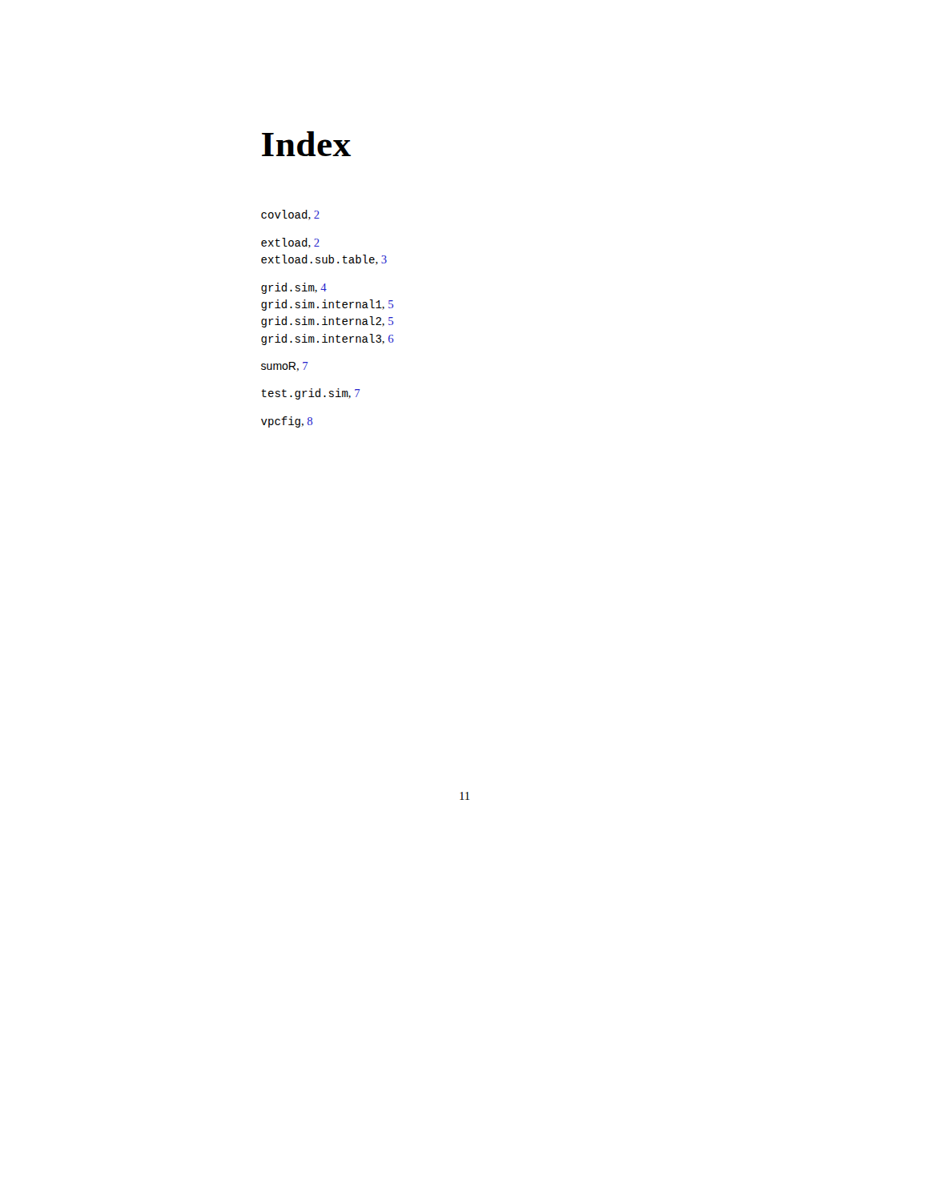Index
covload, 2
extload, 2
extload.sub.table, 3
grid.sim, 4
grid.sim.internal1, 5
grid.sim.internal2, 5
grid.sim.internal3, 6
sumoR, 7
test.grid.sim, 7
vpcfig, 8
11